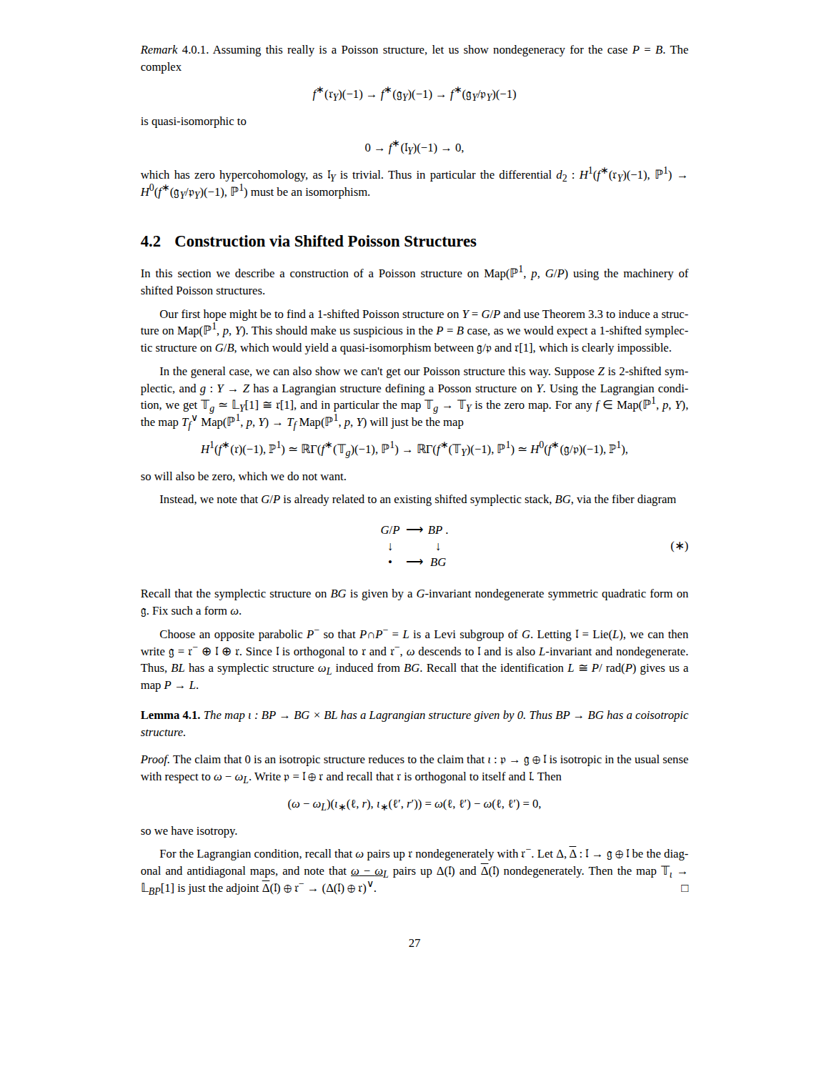Remark 4.0.1. Assuming this really is a Poisson structure, let us show nondegeneracy for the case P = B. The complex
f∗(𝔯Y)(−1) → f∗(𝔤Y)(−1) → f∗(𝔤Y/𝔭Y)(−1)
is quasi-isomorphic to
0 → f∗(𝔩Y)(−1) → 0,
which has zero hypercohomology, as 𝔩Y is trivial. Thus in particular the differential d2 : H1(f∗(𝔯Y)(−1), ℙ1) → H0(f∗(𝔤Y/𝔭Y)(−1), ℙ1) must be an isomorphism.
4.2 Construction via Shifted Poisson Structures
In this section we describe a construction of a Poisson structure on Map(ℙ1, p, G/P) using the machinery of shifted Poisson structures.
Our first hope might be to find a 1-shifted Poisson structure on Y = G/P and use Theorem 3.3 to induce a structure on Map(ℙ1, p, Y). This should make us suspicious in the P = B case, as we would expect a 1-shifted symplectic structure on G/B, which would yield a quasi-isomorphism between 𝔤/𝔭 and 𝔯[1], which is clearly impossible.
In the general case, we can also show we can't get our Poisson structure this way. Suppose Z is 2-shifted symplectic, and g : Y → Z has a Lagrangian structure defining a Posson structure on Y. Using the Lagrangian condition, we get 𝕋g ≃ 𝕃Y[1] ≅ 𝔯[1], and in particular the map 𝕋g → 𝕋Y is the zero map. For any f ∈ Map(ℙ1, p, Y), the map Tf∨ Map(ℙ1, p, Y) → Tf Map(ℙ1, p, Y) will just be the map
H1(f∗(𝔯)(−1), ℙ1) ≃ ℝΓ(f∗(𝕋g)(−1), ℙ1) → ℝΓ(f∗(𝕋Y)(−1), ℙ1) ≃ H0(f∗(𝔤/𝔭)(−1), ℙ1),
so will also be zero, which we do not want.
Instead, we note that G/P is already related to an existing shifted symplectic stack, BG, via the fiber diagram
| G / P | ⟶ | BP . |
| ↓ | | ↓ |
| • | ⟶ | BG |
(∗)
Recall that the symplectic structure on BG is given by a G-invariant nondegenerate symmetric quadratic form on 𝔤. Fix such a form ω.
Choose an opposite parabolic P− so that P∩P− = L is a Levi subgroup of G. Letting 𝔩 = Lie(L), we can then write 𝔤 = 𝔯− ⊕ 𝔩 ⊕ 𝔯. Since 𝔩 is orthogonal to 𝔯 and 𝔯−, ω descends to 𝔩 and is also L-invariant and nondegenerate. Thus, BL has a symplectic structure ωL induced from BG. Recall that the identification L ≅ P/ rad(P) gives us a map P → L.
Lemma 4.1. The map ι : BP → BG × BL has a Lagrangian structure given by 0. Thus BP → BG has a coisotropic structure.
Proof. The claim that 0 is an isotropic structure reduces to the claim that ι : 𝔭 → 𝔤 ⊕ 𝔩 is isotropic in the usual sense with respect to ω − ωL. Write 𝔭 = 𝔩 ⊕ 𝔯 and recall that 𝔯 is orthogonal to itself and 𝔩. Then
(ω − ωL)(ι∗(ℓ, r), ι∗(ℓ′, r′)) = ω(ℓ, ℓ′) − ω(ℓ, ℓ′) = 0,
so we have isotropy.
For the Lagrangian condition, recall that ω pairs up 𝔯 nondegenerately with 𝔯−. Let Δ, Δ : 𝔩 → 𝔤 ⊕ 𝔩 be the diagonal and antidiagonal maps, and note that ω − ωL pairs up Δ(𝔩) and Δ(𝔩) nondegenerately. Then the map 𝕋ι → 𝕃BP[1] is just the adjoint Δ(𝔩) ⊕ 𝔯− → (Δ(𝔩) ⊕ 𝔯)∨. □
27